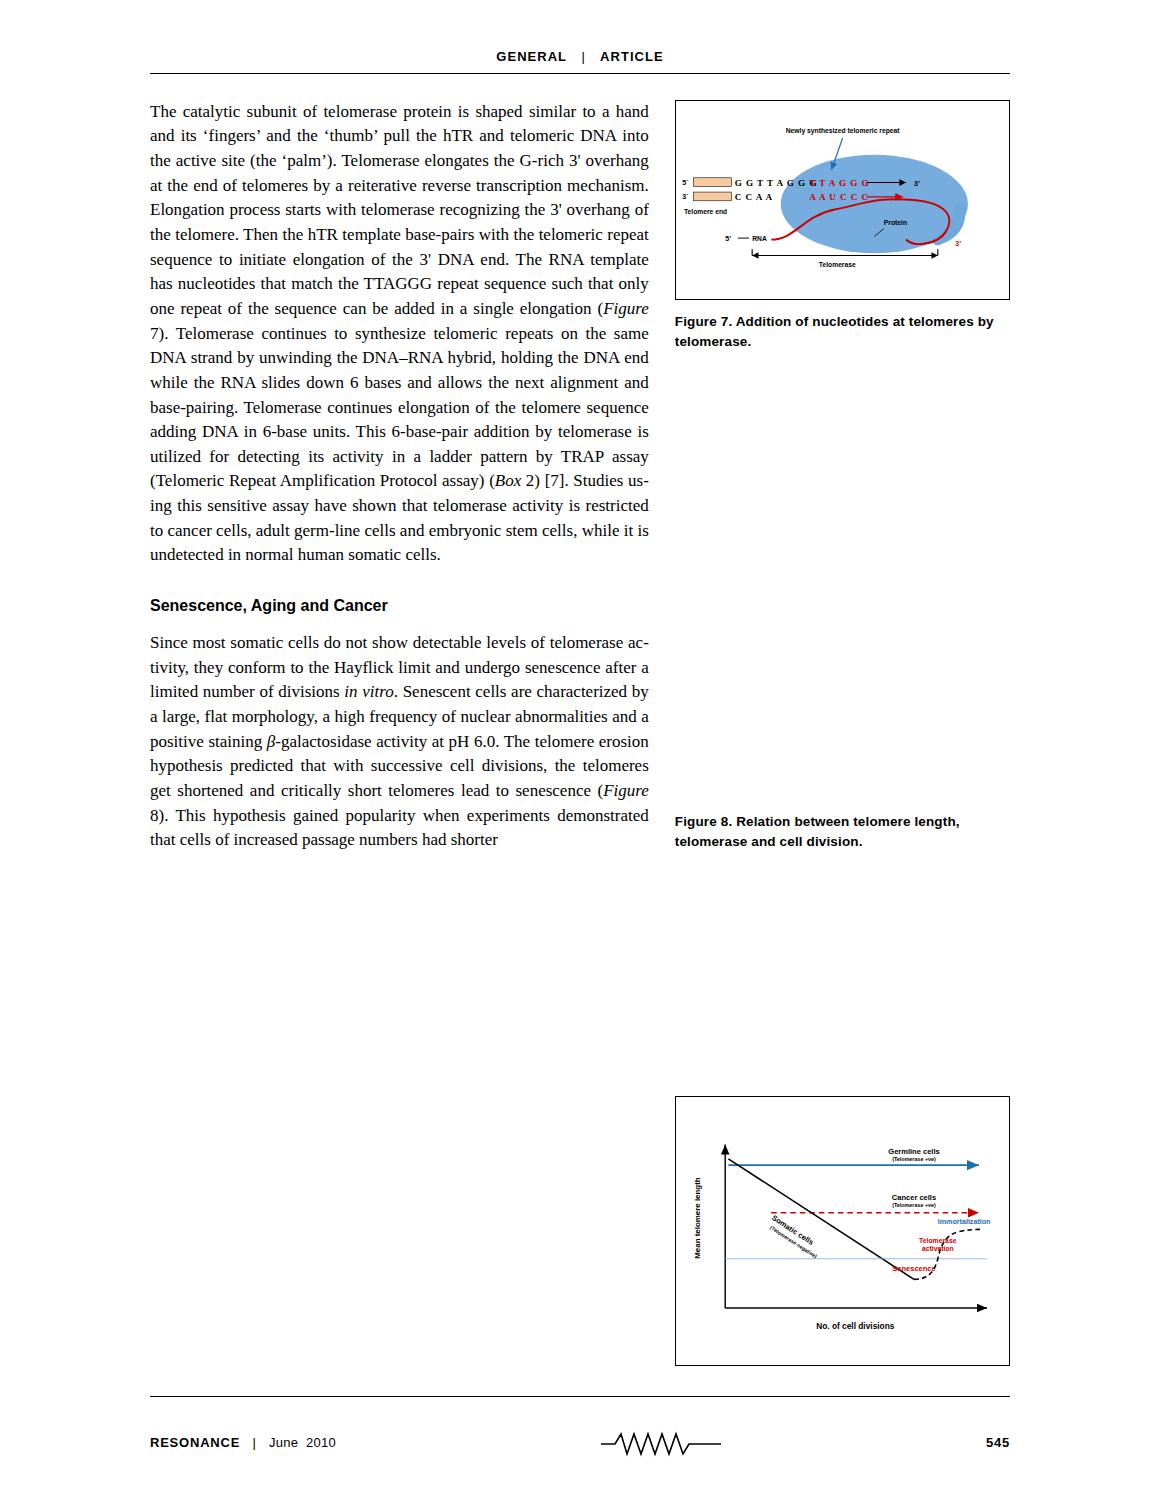GENERAL | ARTICLE
The catalytic subunit of telomerase protein is shaped similar to a hand and its ‘fingers’ and the ‘thumb’ pull the hTR and telomeric DNA into the active site (the ‘palm’). Telomerase elongates the G-rich 3' overhang at the end of telomeres by a reiterative reverse transcription mechanism. Elongation process starts with telomerase recognizing the 3' overhang of the telomere. Then the hTR template base-pairs with the telomeric repeat sequence to initiate elongation of the 3' DNA end. The RNA template has nucleotides that match the TTAGGG repeat sequence such that only one repeat of the sequence can be added in a single elongation (Figure 7). Telomerase continues to synthesize telomeric repeats on the same DNA strand by unwinding the DNA–RNA hybrid, holding the DNA end while the RNA slides down 6 bases and allows the next alignment and base-pairing. Telomerase continues elongation of the telomere sequence adding DNA in 6-base units. This 6-base-pair addition by telomerase is utilized for detecting its activity in a ladder pattern by TRAP assay (Telomeric Repeat Amplification Protocol assay) (Box 2) [7]. Studies using this sensitive assay have shown that telomerase activity is restricted to cancer cells, adult germ-line cells and embryonic stem cells, while it is undetected in normal human somatic cells.
Senescence, Aging and Cancer
Since most somatic cells do not show detectable levels of telomerase activity, they conform to the Hayflick limit and undergo senescence after a limited number of divisions in vitro. Senescent cells are characterized by a large, flat morphology, a high frequency of nuclear abnormalities and a positive staining β-galactosidase activity at pH 6.0. The telomere erosion hypothesis predicted that with successive cell divisions, the telomeres get shortened and critically short telomeres lead to senescence (Figure 8). This hypothesis gained popularity when experiments demonstrated that cells of increased passage numbers had shorter
Newly synthesized telomeric repeat 5` 3` G G T T A G G G T T A G G G C C A A A A U C C C 3’ Telomere end RNA 5’ Protein Telomerase 3’
Figure 7. Addition of nucleotides at telomeres by telomerase.
Figure 8. Relation between telomere length, telomerase and cell division.
Mean telomere length No. of cell divisions Germline cells (Telomerase +ve) Cancer cells (Telomerase +ve) Somatic cells (Telomerase negative) Senescence Immortalization Telomerase activation
RESONANCE | June 2010
545